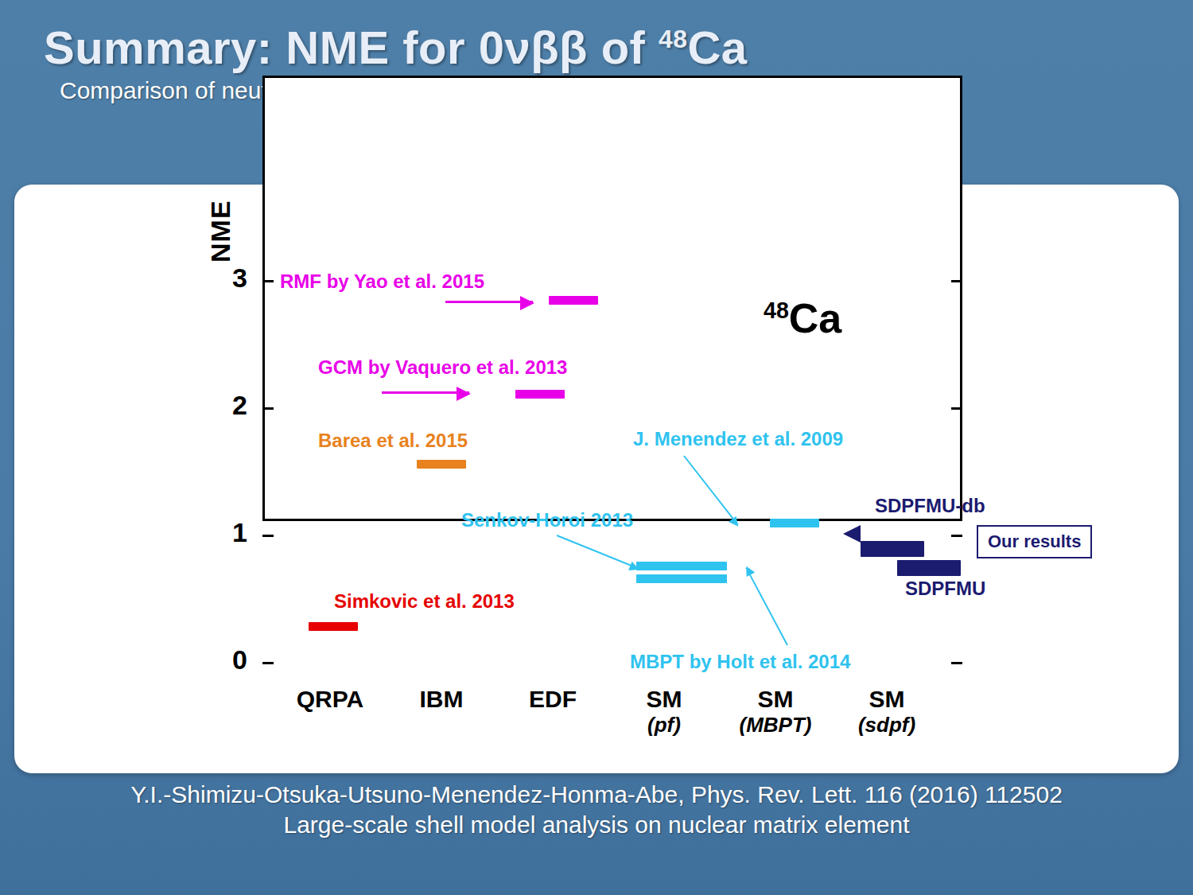Summary: NME for 0νββ of 48Ca
Comparison of neutrinoless double beta decay NME (with ranges)
NME
3
2
1
0
48Ca
QRPA
IBM
EDF
SM(pf)
SM(MBPT)
SM(sdpf)
RMF by Yao et al. 2015
GCM by Vaquero et al. 2013
Barea et al. 2015
J. Menendez et al. 2009
Senkov-Horoi 2013
MBPT by Holt et al. 2014
Simkovic et al. 2013
SDPFMU-db
SDPFMU
Our results
Y.I.-Shimizu-Otsuka-Utsuno-Menendez-Honma-Abe, Phys. Rev. Lett. 116 (2016) 112502 Large-scale shell model analysis on nuclear matrix element